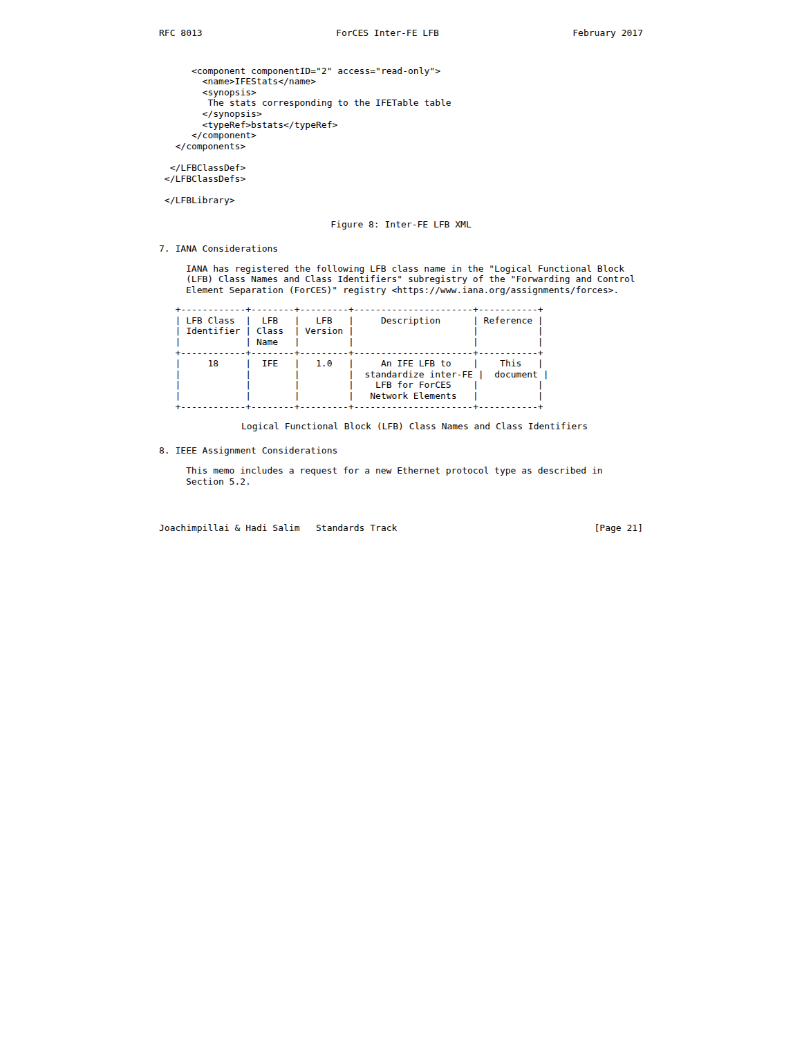RFC 8013 ForCES Inter-FE LFB February 2017
      <component componentID="2" access="read-only">
        <name>IFEStats</name>
        <synopsis>
         The stats corresponding to the IFETable table
        </synopsis>
        <typeRef>bstats</typeRef>
      </component>
   </components>

  </LFBClassDef>
 </LFBClassDefs>

 </LFBLibrary>
Figure 8: Inter-FE LFB XML
7. IANA Considerations
IANA has registered the following LFB class name in the "Logical Functional Block (LFB) Class Names and Class Identifiers" subregistry of the "Forwarding and Control Element Separation (ForCES)" registry <https://www.iana.org/assignments/forces>.
   +------------+--------+---------+----------------------+-----------+
   | LFB Class  |  LFB   |   LFB   |     Description      | Reference |
   | Identifier | Class  | Version |                      |           |
   |            | Name   |         |                      |           |
   +------------+--------+---------+----------------------+-----------+
   |     18     |  IFE   |   1.0   |     An IFE LFB to    |    This   |
   |            |        |         |  standardize inter-FE |  document |
   |            |        |         |    LFB for ForCES    |           |
   |            |        |         |   Network Elements   |           |
   +------------+--------+---------+----------------------+-----------+
Logical Functional Block (LFB) Class Names and Class Identifiers
8. IEEE Assignment Considerations
This memo includes a request for a new Ethernet protocol type as described in Section 5.2.
Joachimpillai & Hadi Salim Standards Track [Page 21]